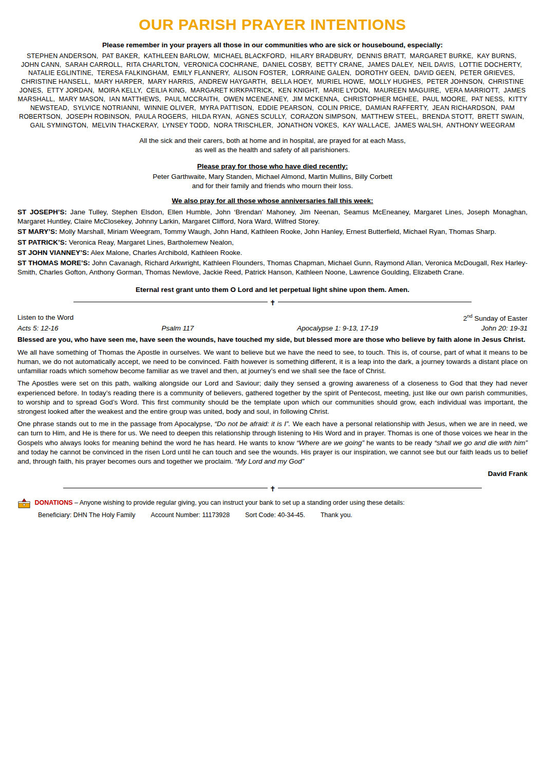OUR PARISH PRAYER INTENTIONS
Please remember in your prayers all those in our communities who are sick or housebound, especially:
STEPHEN ANDERSON, PAT BAKER, KATHLEEN BARLOW, MICHAEL BLACKFORD, HILARY BRADBURY, DENNIS BRATT, MARGARET BURKE, KAY BURNS, JOHN CANN, SARAH CARROLL, RITA CHARLTON, VERONICA COCHRANE, DANIEL COSBY, BETTY CRANE, JAMES DALEY, NEIL DAVIS, LOTTIE DOCHERTY, NATALIE EGLINTINE, TERESA FALKINGHAM, EMILY FLANNERY, ALISON FOSTER, LORRAINE GALEN, DOROTHY GEEN, DAVID GEEN, PETER GRIEVES, CHRISTINE HANSELL, MARY HARPER, MARY HARRIS, ANDREW HAYGARTH, BELLA HOEY, MURIEL HOWE, MOLLY HUGHES, PETER JOHNSON, CHRISTINE JONES, ETTY JORDAN, MOIRA KELLY, CEILIA KING, MARGARET KIRKPATRICK, KEN KNIGHT, MARIE LYDON, MAUREEN MAGUIRE, VERA MARRIOTT, JAMES MARSHALL, MARY MASON, IAN MATTHEWS, PAUL MCCRAITH, OWEN MCENEANEY, JIM MCKENNA, CHRISTOPHER MGHEE, PAUL MOORE, PAT NESS, KITTY NEWSTEAD, SYLVICE NOTRIANNI, WINNIE OLIVER, MYRA PATTISON, EDDIE PEARSON, COLIN PRICE, DAMIAN RAFFERTY, JEAN RICHARDSON, PAM ROBERTSON, JOSEPH ROBINSON, PAULA ROGERS, HILDA RYAN, AGNES SCULLY, CORAZON SIMPSON, MATTHEW STEEL, BRENDA STOTT, BRETT SWAIN, GAIL SYMINGTON, MELVIN THACKERAY, LYNSEY TODD, NORA TRISCHLER, JONATHON VOKES, KAY WALLACE, JAMES WALSH, ANTHONY WEEGRAM
All the sick and their carers, both at home and in hospital, are prayed for at each Mass,
as well as the health and safety of all parishioners.
Please pray for those who have died recently:
Peter Garthwaite, Mary Standen, Michael Almond, Martin Mullins, Billy Corbett
and for their family and friends who mourn their loss.
We also pray for all those whose anniversaries fall this week:
ST JOSEPH’S: Jane Tulley, Stephen Elsdon, Ellen Humble, John ‘Brendan’ Mahoney, Jim Neenan, Seamus McEneaney, Margaret Lines, Joseph Monaghan, Margaret Huntley, Claire McClosekey, Johnny Larkin, Margaret Clifford, Nora Ward, Wilfred Storey.
ST MARY’S: Molly Marshall, Miriam Weegram, Tommy Waugh, John Hand, Kathleen Rooke, John Hanley, Ernest Butterfield, Michael Ryan, Thomas Sharp.
ST PATRICK’S: Veronica Reay, Margaret Lines, Bartholemew Nealon,
ST JOHN VIANNEY’S: Alex Malone, Charles Archibold, Kathleen Rooke.
ST THOMAS MORE’S: John Cavanagh, Richard Arkwright, Kathleen Flounders, Thomas Chapman, Michael Gunn, Raymond Allan, Veronica McDougall, Rex Harley-Smith, Charles Gofton, Anthony Gorman, Thomas Newlove, Jackie Reed, Patrick Hanson, Kathleen Noone, Lawrence Goulding, Elizabeth Crane.
Eternal rest grant unto them O Lord and let perpetual light shine upon them. Amen.
✝
Listen to the Word 2nd Sunday of Easter
Acts 5: 12-16 Psalm 117 Apocalypse 1: 9-13, 17-19 John 20: 19-31
Blessed are you, who have seen me, have seen the wounds, have touched my side, but blessed more are those who believe by faith alone in Jesus Christ.
We all have something of Thomas the Apostle in ourselves. We want to believe but we have the need to see, to touch. This is, of course, part of what it means to be human, we do not automatically accept, we need to be convinced. Faith however is something different, it is a leap into the dark, a journey towards a distant place on unfamiliar roads which somehow become familiar as we travel and then, at journey’s end we shall see the face of Christ.
The Apostles were set on this path, walking alongside our Lord and Saviour; daily they sensed a growing awareness of a closeness to God that they had never experienced before. In today’s reading there is a community of believers, gathered together by the spirit of Pentecost, meeting, just like our own parish communities, to worship and to spread God’s Word. This first community should be the template upon which our communities should grow, each individual was important, the strongest looked after the weakest and the entire group was united, body and soul, in following Christ.
One phrase stands out to me in the passage from Apocalypse, “Do not be afraid: it is I”. We each have a personal relationship with Jesus, when we are in need, we can turn to Him, and He is there for us. We need to deepen this relationship through listening to His Word and in prayer. Thomas is one of those voices we hear in the Gospels who always looks for meaning behind the word he has heard. He wants to know “Where are we going” he wants to be ready “shall we go and die with him” and today he cannot be convinced in the risen Lord until he can touch and see the wounds. His prayer is our inspiration, we cannot see but our faith leads us to belief and, through faith, his prayer becomes ours and together we proclaim. “My Lord and my God”
David Frank
✝
DONATIONS – Anyone wishing to provide regular giving, you can instruct your bank to set up a standing order using these details:
Beneficiary: DHN The Holy Family Account Number: 11173928 Sort Code: 40-34-45. Thank you.